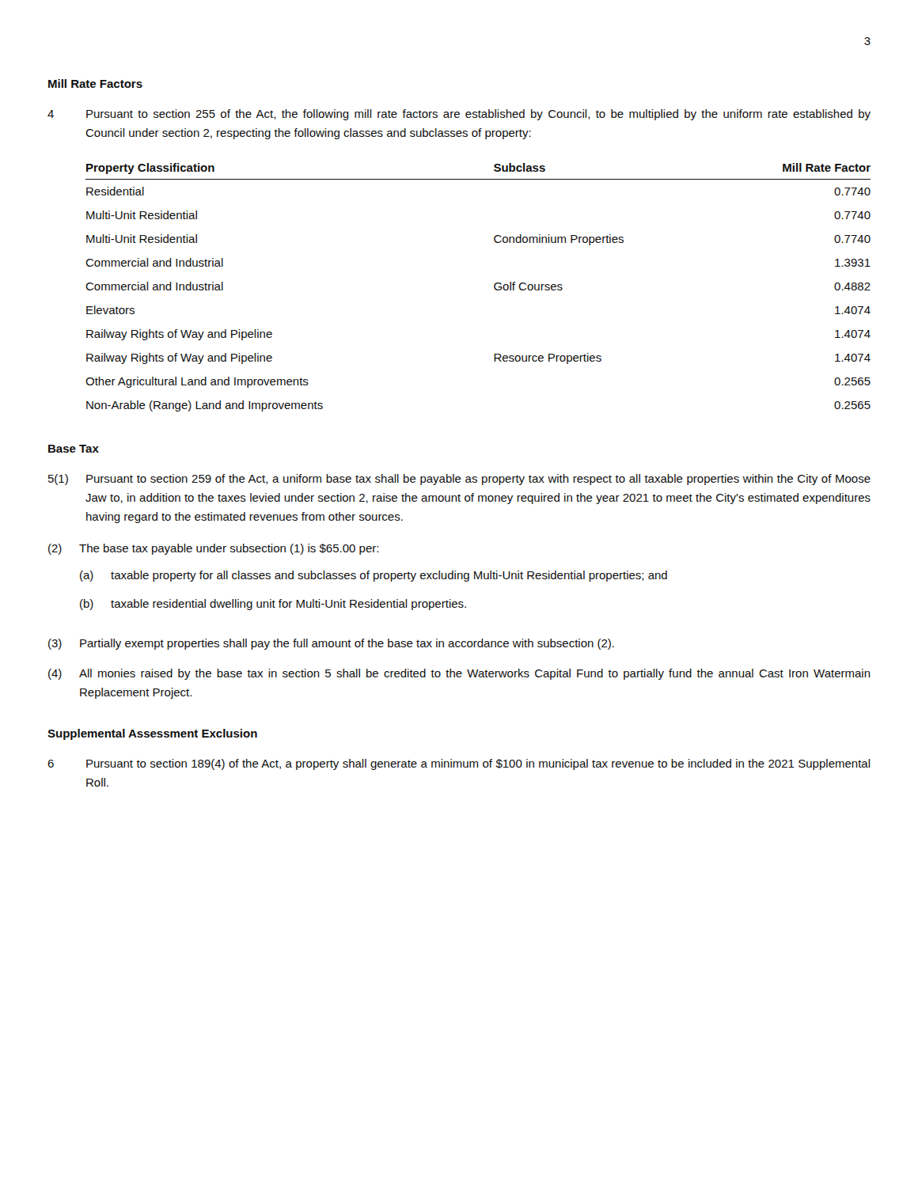3
Mill Rate Factors
4
Pursuant to section 255 of the Act, the following mill rate factors are established by Council, to be multiplied by the uniform rate established by Council under section 2, respecting the following classes and subclasses of property:
| Property Classification | Subclass | Mill Rate Factor |
| --- | --- | --- |
| Residential | | 0.7740 |
| Multi-Unit Residential | | 0.7740 |
| Multi-Unit Residential | Condominium Properties | 0.7740 |
| Commercial and Industrial | | 1.3931 |
| Commercial and Industrial | Golf Courses | 0.4882 |
| Elevators | | 1.4074 |
| Railway Rights of Way and Pipeline | | 1.4074 |
| Railway Rights of Way and Pipeline | Resource Properties | 1.4074 |
| Other Agricultural Land and Improvements | | 0.2565 |
| Non-Arable (Range) Land and Improvements | | 0.2565 |
Base Tax
5(1)
Pursuant to section 259 of the Act, a uniform base tax shall be payable as property tax with respect to all taxable properties within the City of Moose Jaw to, in addition to the taxes levied under section 2, raise the amount of money required in the year 2021 to meet the City's estimated expenditures having regard to the estimated revenues from other sources.
(2) The base tax payable under subsection (1) is $65.00 per:
(a) taxable property for all classes and subclasses of property excluding Multi-Unit Residential properties; and
(b) taxable residential dwelling unit for Multi-Unit Residential properties.
(3) Partially exempt properties shall pay the full amount of the base tax in accordance with subsection (2).
(4) All monies raised by the base tax in section 5 shall be credited to the Waterworks Capital Fund to partially fund the annual Cast Iron Watermain Replacement Project.
Supplemental Assessment Exclusion
6
Pursuant to section 189(4) of the Act, a property shall generate a minimum of $100 in municipal tax revenue to be included in the 2021 Supplemental Roll.